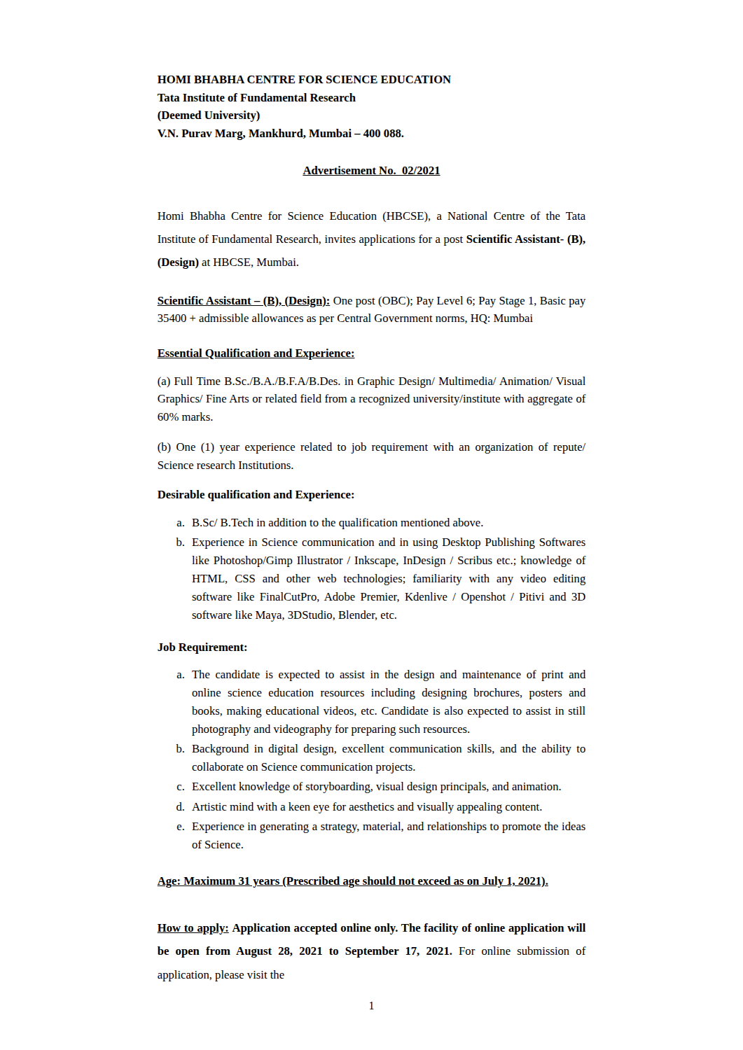HOMI BHABHA CENTRE FOR SCIENCE EDUCATION
Tata Institute of Fundamental Research
(Deemed University)
V.N. Purav Marg, Mankhurd, Mumbai – 400 088.
Advertisement No. 02/2021
Homi Bhabha Centre for Science Education (HBCSE), a National Centre of the Tata Institute of Fundamental Research, invites applications for a post Scientific Assistant- (B), (Design) at HBCSE, Mumbai.
Scientific Assistant – (B), (Design): One post (OBC); Pay Level 6; Pay Stage 1, Basic pay 35400 + admissible allowances as per Central Government norms, HQ: Mumbai
Essential Qualification and Experience:
(a) Full Time B.Sc./B.A./B.F.A/B.Des. in Graphic Design/ Multimedia/ Animation/ Visual Graphics/ Fine Arts or related field from a recognized university/institute with aggregate of 60% marks.
(b) One (1) year experience related to job requirement with an organization of repute/ Science research Institutions.
Desirable qualification and Experience:
B.Sc/ B.Tech in addition to the qualification mentioned above.
Experience in Science communication and in using Desktop Publishing Softwares like Photoshop/Gimp Illustrator / Inkscape, InDesign / Scribus etc.; knowledge of HTML, CSS and other web technologies; familiarity with any video editing software like FinalCutPro, Adobe Premier, Kdenlive / Openshot / Pitivi and 3D software like Maya, 3DStudio, Blender, etc.
Job Requirement:
The candidate is expected to assist in the design and maintenance of print and online science education resources including designing brochures, posters and books, making educational videos, etc. Candidate is also expected to assist in still photography and videography for preparing such resources.
Background in digital design, excellent communication skills, and the ability to collaborate on Science communication projects.
Excellent knowledge of storyboarding, visual design principals, and animation.
Artistic mind with a keen eye for aesthetics and visually appealing content.
Experience in generating a strategy, material, and relationships to promote the ideas of Science.
Age: Maximum 31 years (Prescribed age should not exceed as on July 1, 2021).
How to apply: Application accepted online only. The facility of online application will be open from August 28, 2021 to September 17, 2021. For online submission of application, please visit the
1